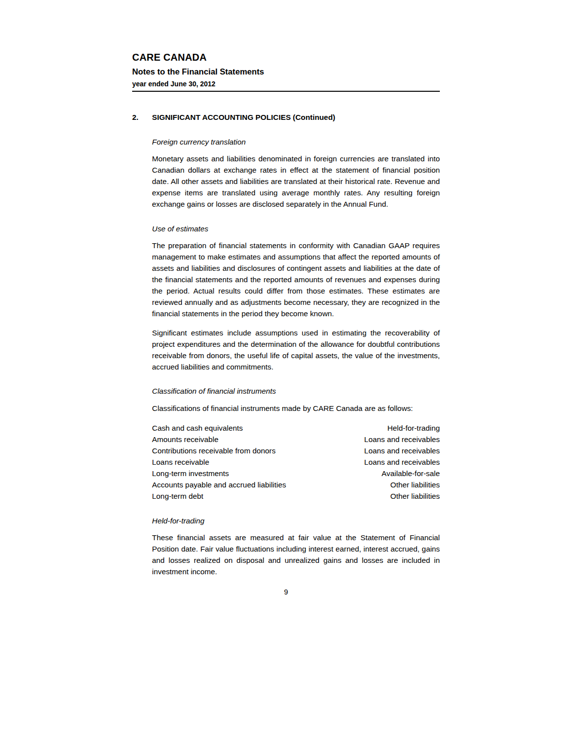CARE CANADA
Notes to the Financial Statements
year ended June 30, 2012
2. SIGNIFICANT ACCOUNTING POLICIES (Continued)
Foreign currency translation
Monetary assets and liabilities denominated in foreign currencies are translated into Canadian dollars at exchange rates in effect at the statement of financial position date. All other assets and liabilities are translated at their historical rate. Revenue and expense items are translated using average monthly rates. Any resulting foreign exchange gains or losses are disclosed separately in the Annual Fund.
Use of estimates
The preparation of financial statements in conformity with Canadian GAAP requires management to make estimates and assumptions that affect the reported amounts of assets and liabilities and disclosures of contingent assets and liabilities at the date of the financial statements and the reported amounts of revenues and expenses during the period. Actual results could differ from those estimates. These estimates are reviewed annually and as adjustments become necessary, they are recognized in the financial statements in the period they become known.
Significant estimates include assumptions used in estimating the recoverability of project expenditures and the determination of the allowance for doubtful contributions receivable from donors, the useful life of capital assets, the value of the investments, accrued liabilities and commitments.
Classification of financial instruments
Classifications of financial instruments made by CARE Canada are as follows:
Cash and cash equivalents Held-for-trading
Amounts receivable Loans and receivables
Contributions receivable from donors Loans and receivables
Loans receivable Loans and receivables
Long-term investments Available-for-sale
Accounts payable and accrued liabilities Other liabilities
Long-term debt Other liabilities
Held-for-trading
These financial assets are measured at fair value at the Statement of Financial Position date. Fair value fluctuations including interest earned, interest accrued, gains and losses realized on disposal and unrealized gains and losses are included in investment income.
9